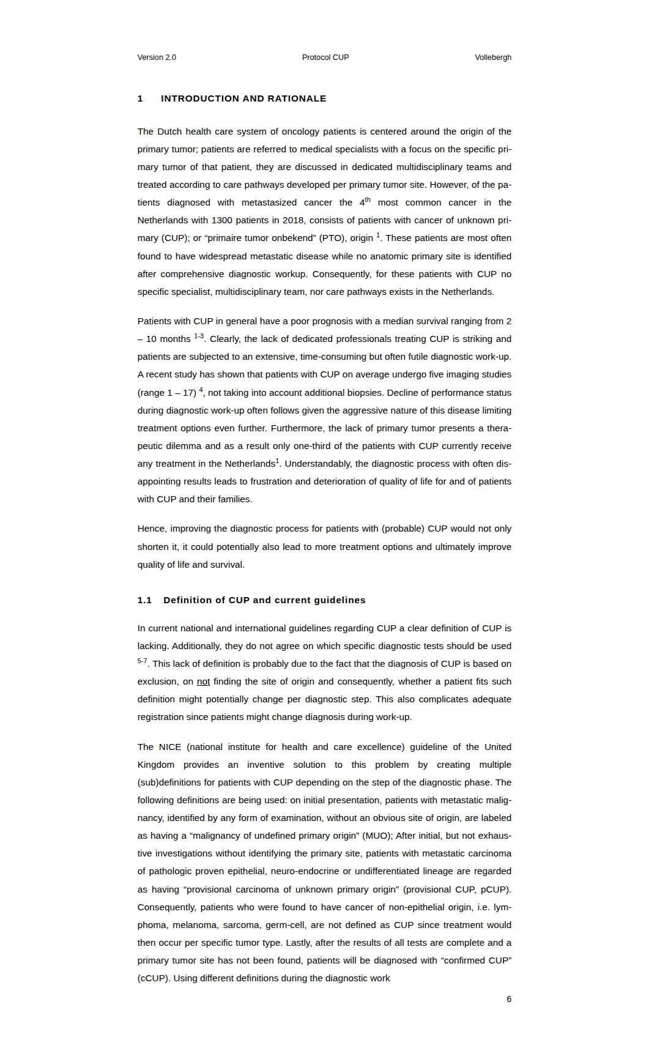Version 2.0
Protocol CUP
Vollebergh
1 INTRODUCTION AND RATIONALE
The Dutch health care system of oncology patients is centered around the origin of the primary tumor; patients are referred to medical specialists with a focus on the specific primary tumor of that patient, they are discussed in dedicated multidisciplinary teams and treated according to care pathways developed per primary tumor site. However, of the patients diagnosed with metastasized cancer the 4th most common cancer in the Netherlands with 1300 patients in 2018, consists of patients with cancer of unknown primary (CUP); or “primaire tumor onbekend” (PTO), origin 1. These patients are most often found to have widespread metastatic disease while no anatomic primary site is identified after comprehensive diagnostic workup. Consequently, for these patients with CUP no specific specialist, multidisciplinary team, nor care pathways exists in the Netherlands.
Patients with CUP in general have a poor prognosis with a median survival ranging from 2 – 10 months 1-3. Clearly, the lack of dedicated professionals treating CUP is striking and patients are subjected to an extensive, time-consuming but often futile diagnostic work-up. A recent study has shown that patients with CUP on average undergo five imaging studies (range 1 – 17) 4, not taking into account additional biopsies. Decline of performance status during diagnostic work-up often follows given the aggressive nature of this disease limiting treatment options even further. Furthermore, the lack of primary tumor presents a therapeutic dilemma and as a result only one-third of the patients with CUP currently receive any treatment in the Netherlands1. Understandably, the diagnostic process with often disappointing results leads to frustration and deterioration of quality of life for and of patients with CUP and their families.
Hence, improving the diagnostic process for patients with (probable) CUP would not only shorten it, it could potentially also lead to more treatment options and ultimately improve quality of life and survival.
1.1 Definition of CUP and current guidelines
In current national and international guidelines regarding CUP a clear definition of CUP is lacking. Additionally, they do not agree on which specific diagnostic tests should be used 5-7. This lack of definition is probably due to the fact that the diagnosis of CUP is based on exclusion, on not finding the site of origin and consequently, whether a patient fits such definition might potentially change per diagnostic step. This also complicates adequate registration since patients might change diagnosis during work-up.
The NICE (national institute for health and care excellence) guideline of the United Kingdom provides an inventive solution to this problem by creating multiple (sub)definitions for patients with CUP depending on the step of the diagnostic phase. The following definitions are being used: on initial presentation, patients with metastatic malignancy, identified by any form of examination, without an obvious site of origin, are labeled as having a “malignancy of undefined primary origin” (MUO); After initial, but not exhaustive investigations without identifying the primary site, patients with metastatic carcinoma of pathologic proven epithelial, neuro-endocrine or undifferentiated lineage are regarded as having “provisional carcinoma of unknown primary origin” (provisional CUP, pCUP). Consequently, patients who were found to have cancer of non-epithelial origin, i.e. lymphoma, melanoma, sarcoma, germ-cell, are not defined as CUP since treatment would then occur per specific tumor type. Lastly, after the results of all tests are complete and a primary tumor site has not been found, patients will be diagnosed with “confirmed CUP” (cCUP). Using different definitions during the diagnostic work
6